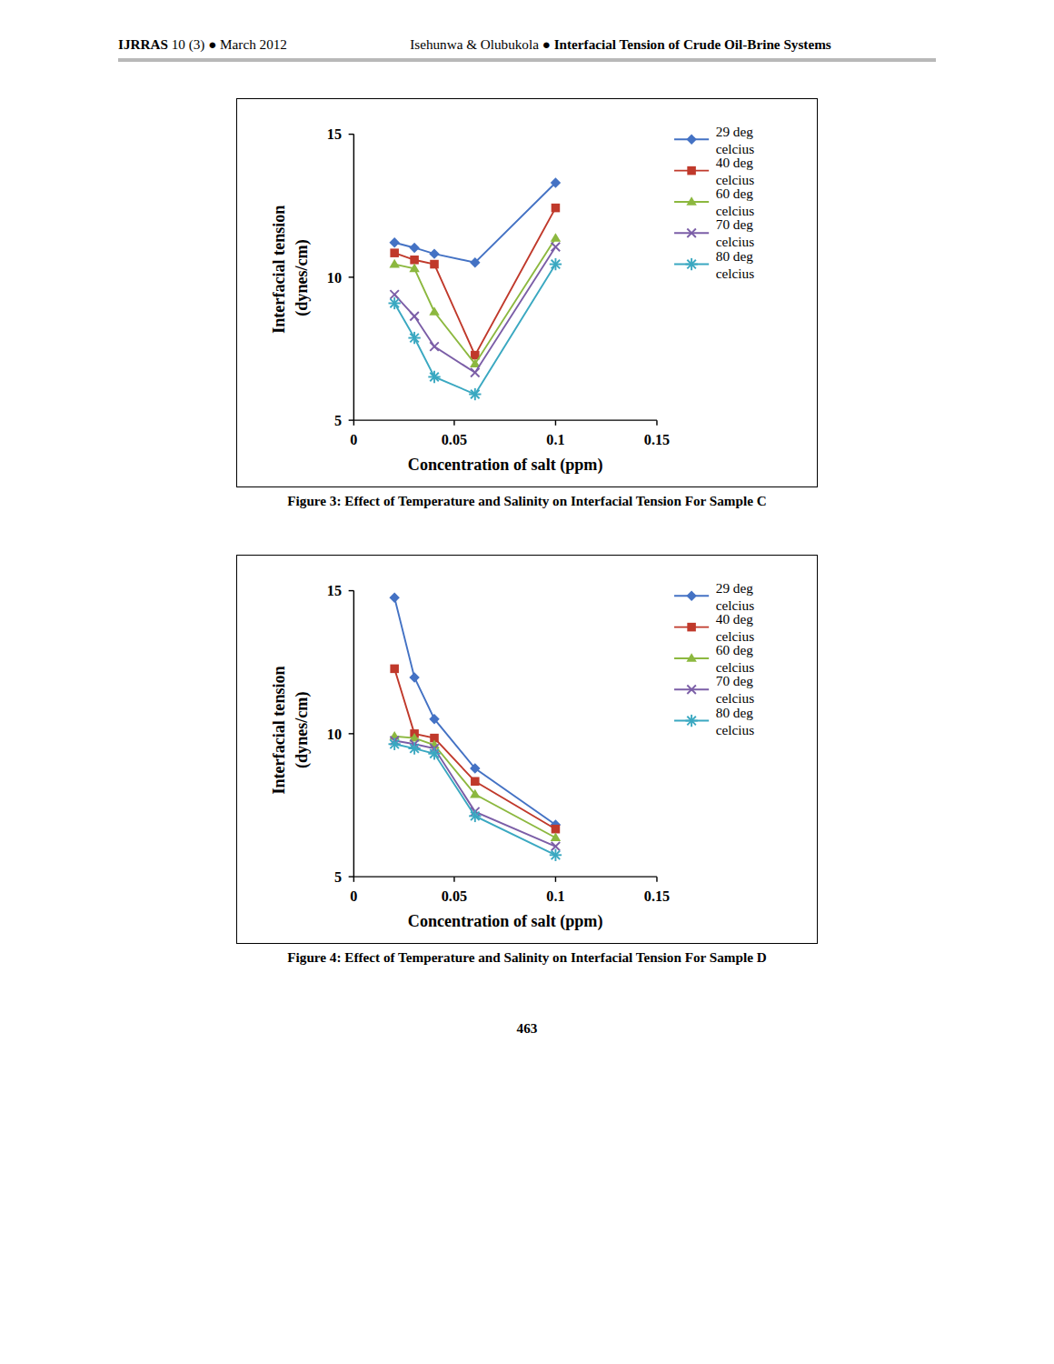IJRRAS 10 (3) ● March 2012 Isehunwa & Olubukola ● Interfacial Tension of Crude Oil-Brine Systems
5 10 15 0 0.05 0.1 0.15 Interfacial tension (dynes/cm) Concentration of salt (ppm) 29 deg celcius 40 deg celcius 60 deg celcius 70 deg celcius 80 deg celcius
Figure 3: Effect of Temperature and Salinity on Interfacial Tension For Sample C
5 10 15 0 0.05 0.1 0.15 Interfacial tension (dynes/cm) Concentration of salt (ppm) 29 deg celcius 40 deg celcius 60 deg celcius 70 deg celcius 80 deg celcius
Figure 4: Effect of Temperature and Salinity on Interfacial Tension For Sample D
463